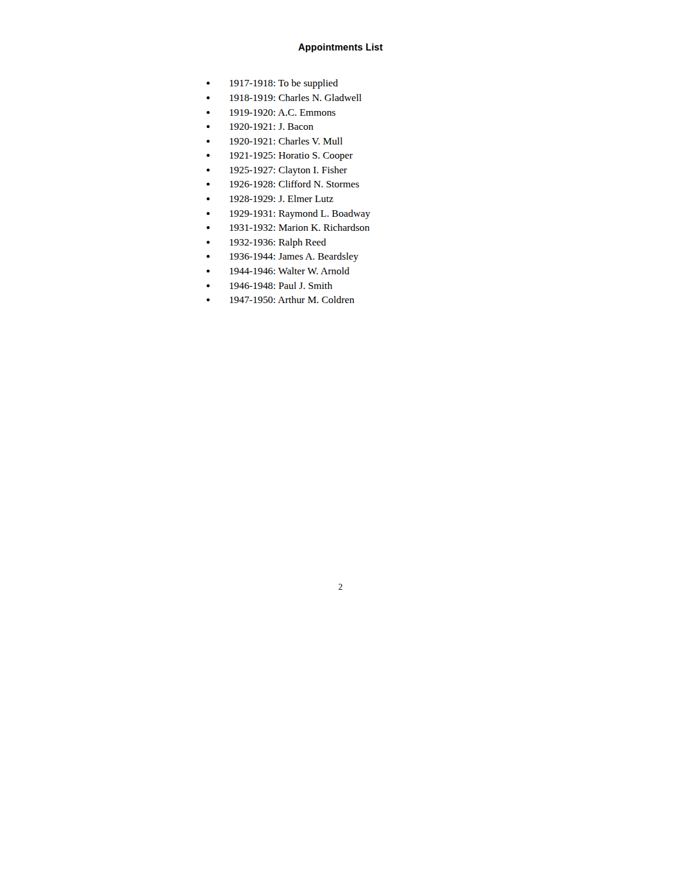Appointments List
1917-1918: To be supplied
1918-1919: Charles N. Gladwell
1919-1920: A.C. Emmons
1920-1921: J. Bacon
1920-1921: Charles V. Mull
1921-1925: Horatio S. Cooper
1925-1927: Clayton I. Fisher
1926-1928: Clifford N. Stormes
1928-1929: J. Elmer Lutz
1929-1931: Raymond L. Boadway
1931-1932: Marion K. Richardson
1932-1936: Ralph Reed
1936-1944: James A. Beardsley
1944-1946: Walter W. Arnold
1946-1948: Paul J. Smith
1947-1950: Arthur M. Coldren
2